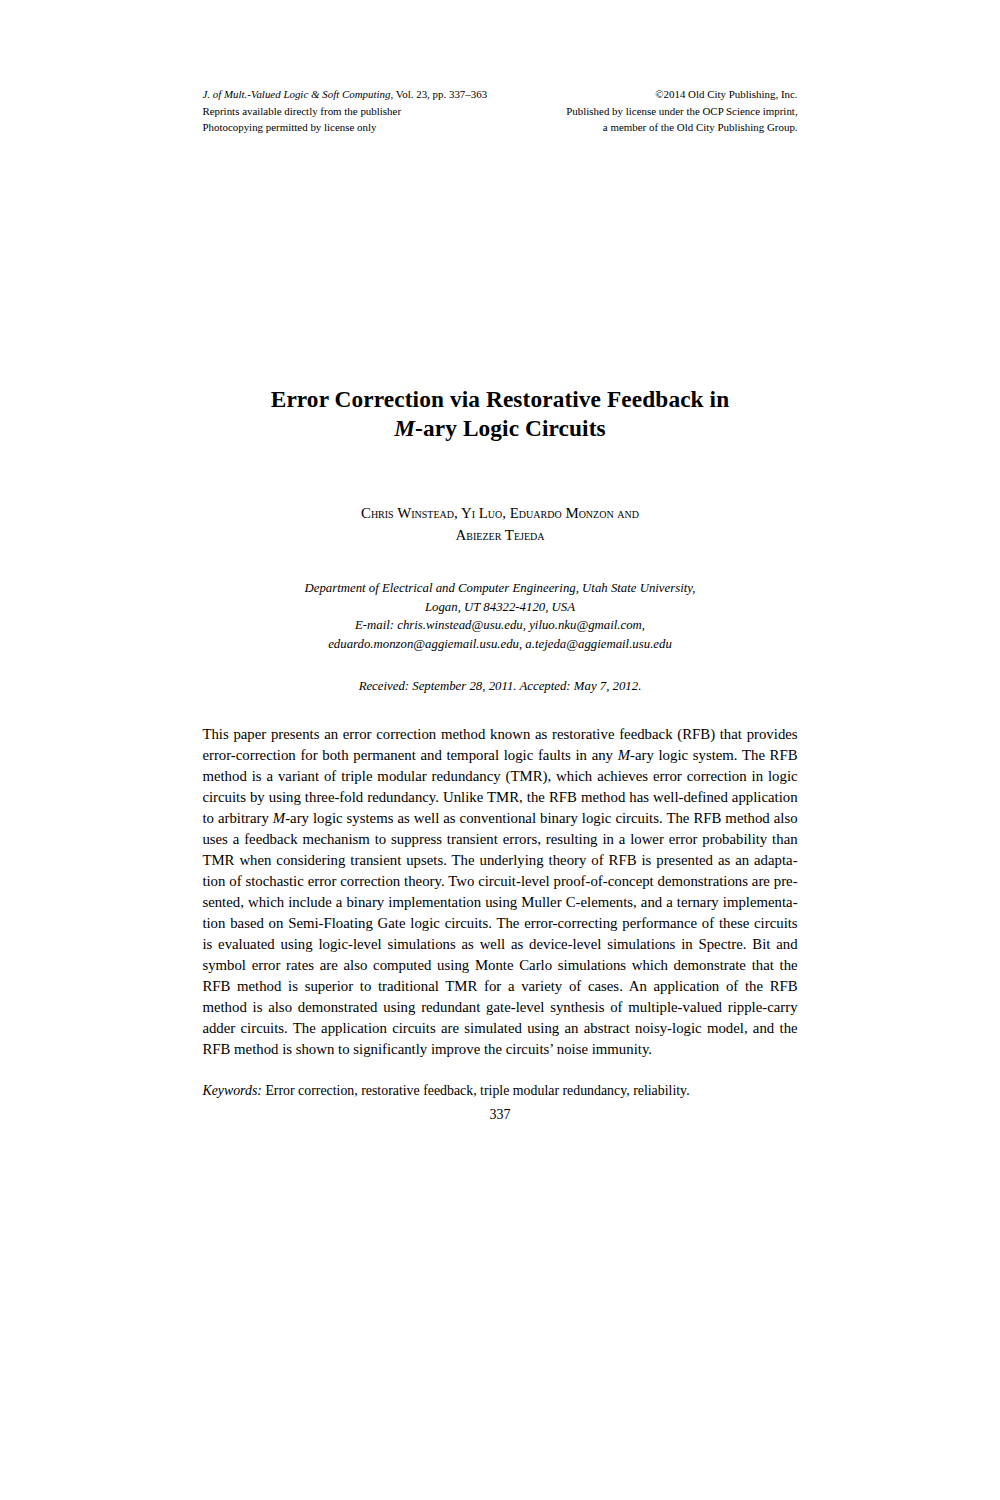J. of Mult.-Valued Logic & Soft Computing, Vol. 23, pp. 337–363
©2014 Old City Publishing, Inc.
Reprints available directly from the publisher
Published by license under the OCP Science imprint,
Photocopying permitted by license only
a member of the Old City Publishing Group.
Error Correction via Restorative Feedback in
M-ary Logic Circuits
Chris Winstead, Yi Luo, Eduardo Monzon and
Abiezer Tejeda
Department of Electrical and Computer Engineering, Utah State University,
Logan, UT 84322-4120, USA
E-mail: chris.winstead@usu.edu, yiluo.nku@gmail.com,
eduardo.monzon@aggiemail.usu.edu, a.tejeda@aggiemail.usu.edu
Received: September 28, 2011. Accepted: May 7, 2012.
This paper presents an error correction method known as restorative feedback (RFB) that provides error-correction for both permanent and temporal logic faults in any M-ary logic system. The RFB method is a variant of triple modular redundancy (TMR), which achieves error correction in logic circuits by using three-fold redundancy. Unlike TMR, the RFB method has well-defined application to arbitrary M-ary logic systems as well as conventional binary logic circuits. The RFB method also uses a feedback mechanism to suppress transient errors, resulting in a lower error probability than TMR when considering transient upsets. The underlying theory of RFB is presented as an adaptation of stochastic error correction theory. Two circuit-level proof-of-concept demonstrations are presented, which include a binary implementation using Muller C-elements, and a ternary implementation based on Semi-Floating Gate logic circuits. The error-correcting performance of these circuits is evaluated using logic-level simulations as well as device-level simulations in Spectre. Bit and symbol error rates are also computed using Monte Carlo simulations which demonstrate that the RFB method is superior to traditional TMR for a variety of cases. An application of the RFB method is also demonstrated using redundant gate-level synthesis of multiple-valued ripple-carry adder circuits. The application circuits are simulated using an abstract noisy-logic model, and the RFB method is shown to significantly improve the circuits’ noise immunity.
Keywords: Error correction, restorative feedback, triple modular redundancy, reliability.
337